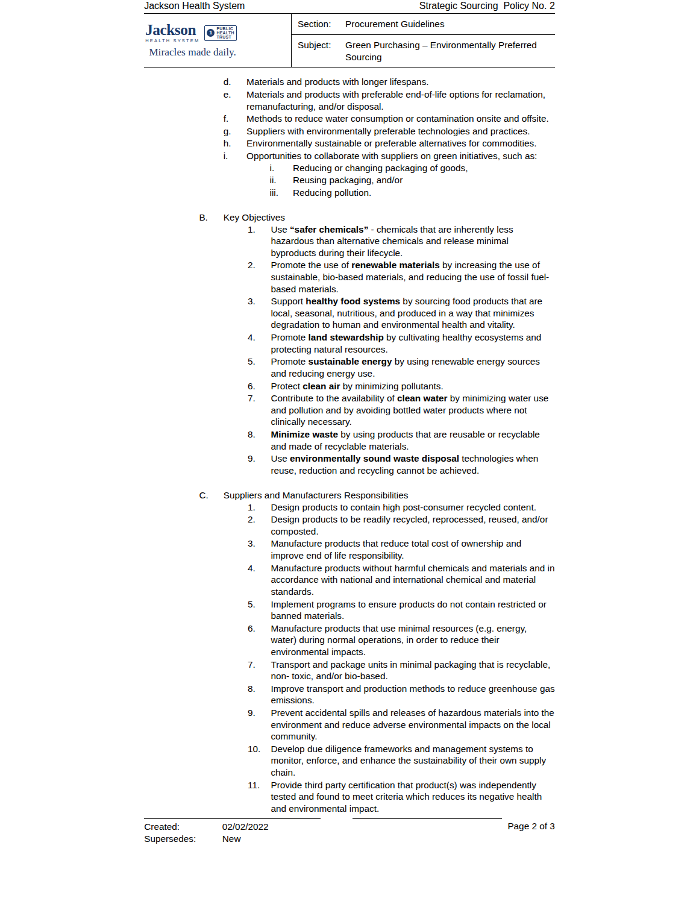Jackson Health System
Strategic Sourcing Policy No. 2
Jackson
HEALTH SYSTEM
1
PUBLIC
HEALTH
TRUST
Miracles made daily.
Section:
Procurement Guidelines
Subject:
Green Purchasing – Environmentally Preferred Sourcing
d. Materials and products with longer lifespans.
e. Materials and products with preferable end-of-life options for reclamation, remanufacturing, and/or disposal.
f. Methods to reduce water consumption or contamination onsite and offsite.
g. Suppliers with environmentally preferable technologies and practices.
h. Environmentally sustainable or preferable alternatives for commodities.
i. Opportunities to collaborate with suppliers on green initiatives, such as:
i. Reducing or changing packaging of goods,
ii. Reusing packaging, and/or
iii. Reducing pollution.
B. Key Objectives
1. Use “safer chemicals” - chemicals that are inherently less hazardous than alternative chemicals and release minimal byproducts during their lifecycle.
2. Promote the use of renewable materials by increasing the use of sustainable, bio-based materials, and reducing the use of fossil fuel-based materials.
3. Support healthy food systems by sourcing food products that are local, seasonal, nutritious, and produced in a way that minimizes degradation to human and environmental health and vitality.
4. Promote land stewardship by cultivating healthy ecosystems and protecting natural resources.
5. Promote sustainable energy by using renewable energy sources and reducing energy use.
6. Protect clean air by minimizing pollutants.
7. Contribute to the availability of clean water by minimizing water use and pollution and by avoiding bottled water products where not clinically necessary.
8. Minimize waste by using products that are reusable or recyclable and made of recyclable materials.
9. Use environmentally sound waste disposal technologies when reuse, reduction and recycling cannot be achieved.
C. Suppliers and Manufacturers Responsibilities
1. Design products to contain high post-consumer recycled content.
2. Design products to be readily recycled, reprocessed, reused, and/or composted.
3. Manufacture products that reduce total cost of ownership and improve end of life responsibility.
4. Manufacture products without harmful chemicals and materials and in accordance with national and international chemical and material standards.
5. Implement programs to ensure products do not contain restricted or banned materials.
6. Manufacture products that use minimal resources (e.g. energy, water) during normal operations, in order to reduce their environmental impacts.
7. Transport and package units in minimal packaging that is recyclable, non- toxic, and/or bio-based.
8. Improve transport and production methods to reduce greenhouse gas emissions.
9. Prevent accidental spills and releases of hazardous materials into the environment and reduce adverse environmental impacts on the local community.
10. Develop due diligence frameworks and management systems to monitor, enforce, and enhance the sustainability of their own supply chain.
11. Provide third party certification that product(s) was independently tested and found to meet criteria which reduces its negative health and environmental impact.
Created:
Supersedes:
02/02/2022
New
Page 2 of 3